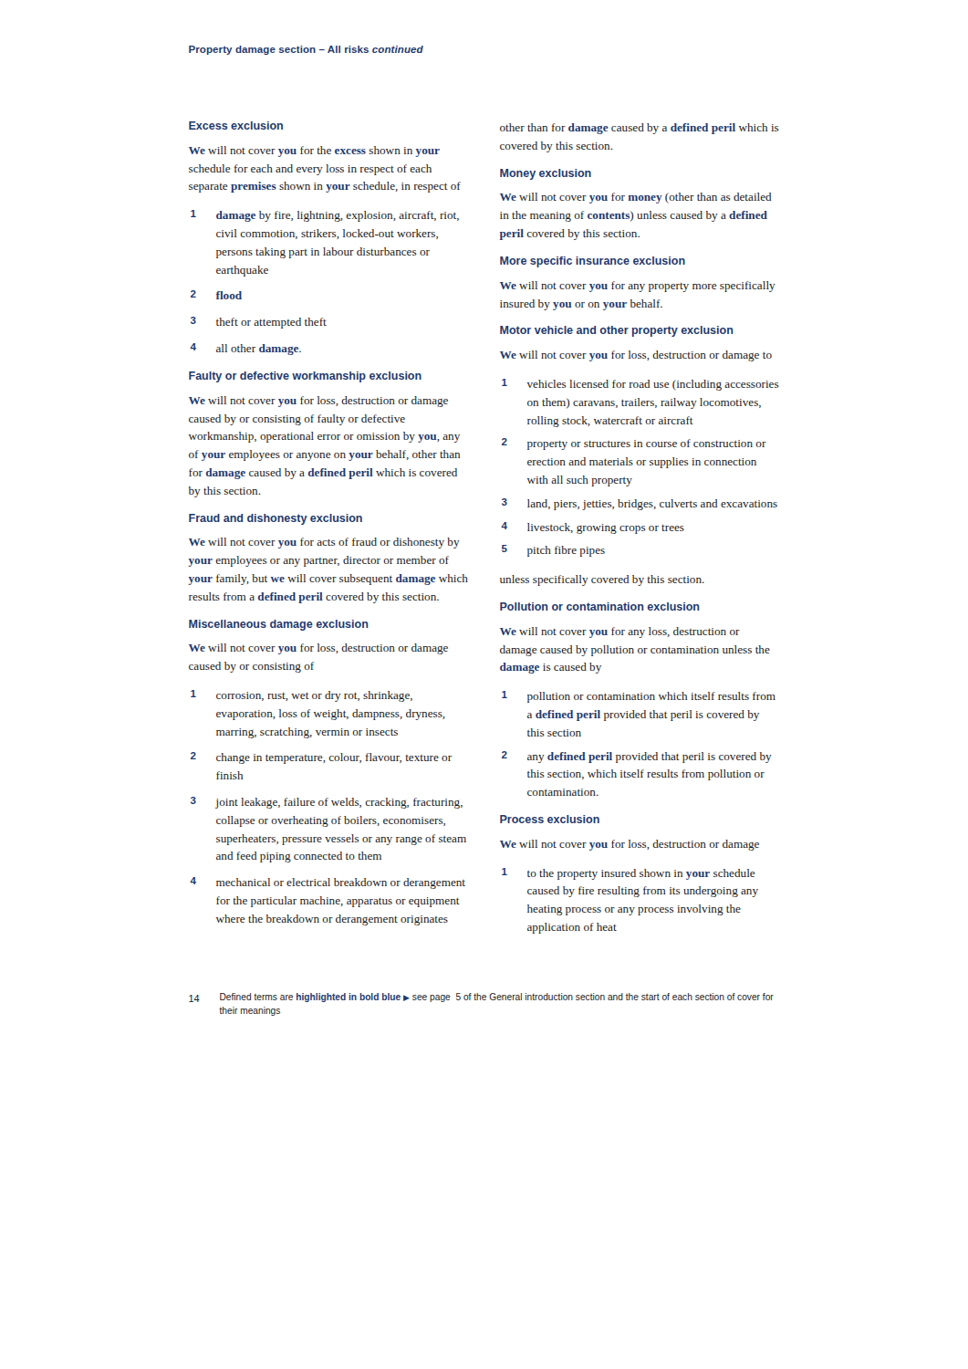Property damage section – All risks continued
Excess exclusion
We will not cover you for the excess shown in your schedule for each and every loss in respect of each separate premises shown in your schedule, in respect of
damage by fire, lightning, explosion, aircraft, riot, civil commotion, strikers, locked-out workers, persons taking part in labour disturbances or earthquake
flood
theft or attempted theft
all other damage.
Faulty or defective workmanship exclusion
We will not cover you for loss, destruction or damage caused by or consisting of faulty or defective workmanship, operational error or omission by you, any of your employees or anyone on your behalf, other than for damage caused by a defined peril which is covered by this section.
Fraud and dishonesty exclusion
We will not cover you for acts of fraud or dishonesty by your employees or any partner, director or member of your family, but we will cover subsequent damage which results from a defined peril covered by this section.
Miscellaneous damage exclusion
We will not cover you for loss, destruction or damage caused by or consisting of
corrosion, rust, wet or dry rot, shrinkage, evaporation, loss of weight, dampness, dryness, marring, scratching, vermin or insects
change in temperature, colour, flavour, texture or finish
joint leakage, failure of welds, cracking, fracturing, collapse or overheating of boilers, economisers, superheaters, pressure vessels or any range of steam and feed piping connected to them
mechanical or electrical breakdown or derangement for the particular machine, apparatus or equipment where the breakdown or derangement originates
other than for damage caused by a defined peril which is covered by this section.
Money exclusion
We will not cover you for money (other than as detailed in the meaning of contents) unless caused by a defined peril covered by this section.
More specific insurance exclusion
We will not cover you for any property more specifically insured by you or on your behalf.
Motor vehicle and other property exclusion
We will not cover you for loss, destruction or damage to
vehicles licensed for road use (including accessories on them) caravans, trailers, railway locomotives, rolling stock, watercraft or aircraft
property or structures in course of construction or erection and materials or supplies in connection with all such property
land, piers, jetties, bridges, culverts and excavations
livestock, growing crops or trees
pitch fibre pipes
unless specifically covered by this section.
Pollution or contamination exclusion
We will not cover you for any loss, destruction or damage caused by pollution or contamination unless the damage is caused by
pollution or contamination which itself results from a defined peril provided that peril is covered by this section
any defined peril provided that peril is covered by this section, which itself results from pollution or contamination.
Process exclusion
We will not cover you for loss, destruction or damage
to the property insured shown in your schedule caused by fire resulting from its undergoing any heating process or any process involving the application of heat
14
Defined terms are highlighted in bold blue ▶ see page 5 of the General introduction section and the start of each section of cover for their meanings